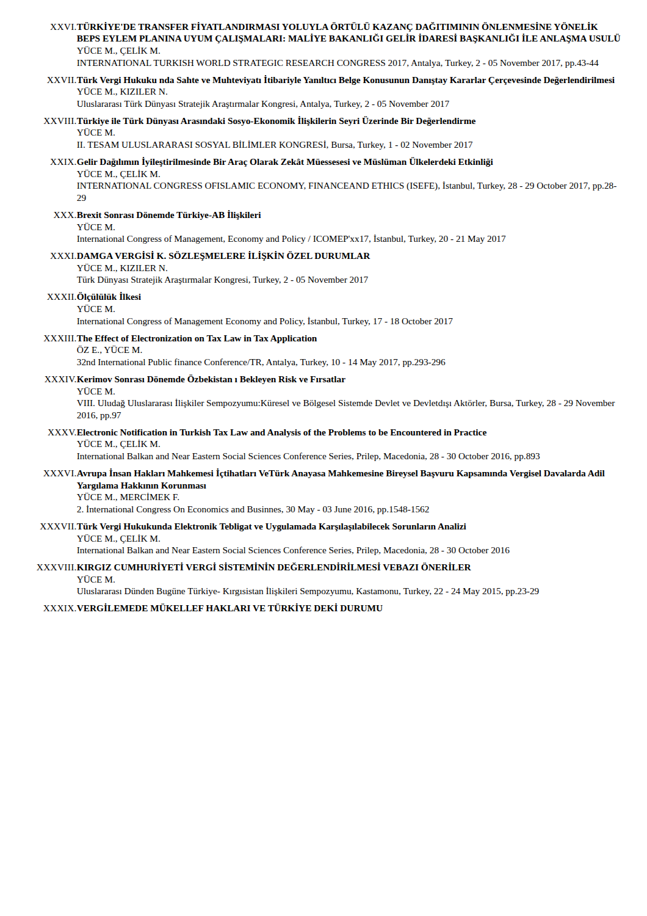| XXVI. | TÜRKİYE'DE TRANSFER FİYATLANDIRMASI YOLUYLA ÖRTÜLÜ KAZANÇ DAĞITIMININ ÖNLENMESİNE YÖNELİK BEPS EYLEM PLANINA UYUM ÇALIŞMALARI: MALİYE BAKANLIĞI GELİR İDARESİ BAŞKANLIĞI İLE ANLAŞMA USULÜ YÜCE M., ÇELİK M. INTERNATIONAL TURKISH WORLD STRATEGIC RESEARCH CONGRESS 2017, Antalya, Turkey, 2 - 05 November 2017, pp.43-44 |
| XXVII. | Türk Vergi Hukuku nda Sahte ve Muhteviyatı İtibariyle Yanıltıcı Belge Konusunun Danıştay Kararlar Çerçevesinde Değerlendirilmesi YÜCE M., KIZILER N. Uluslararası Türk Dünyası Stratejik Araştırmalar Kongresi, Antalya, Turkey, 2 - 05 November 2017 |
| XXVIII. | Türkiye ile Türk Dünyası Arasındaki Sosyo-Ekonomik İlişkilerin Seyri Üzerinde Bir Değerlendirme YÜCE M. II. TESAM ULUSLARARASI SOSYAL BİLİMLER KONGRESİ, Bursa, Turkey, 1 - 02 November 2017 |
| XXIX. | Gelir Dağılımın İyileştirilmesinde Bir Araç Olarak Zekât Müessesesi ve Müslüman Ülkelerdeki Etkinliği YÜCE M., ÇELİK M. INTERNATIONAL CONGRESS OFISLAMIC ECONOMY, FINANCEAND ETHICS (ISEFE), İstanbul, Turkey, 28 - 29 October 2017, pp.28-29 |
| XXX. | Brexit Sonrası Dönemde Türkiye-AB İlişkileri YÜCE M. International Congress of Management, Economy and Policy / ICOMEP'xx17, İstanbul, Turkey, 20 - 21 May 2017 |
| XXXI. | DAMGA VERGİSİ K. SÖZLEŞMELERE İLİŞKİN ÖZEL DURUMLAR YÜCE M., KIZILER N. Türk Dünyası Stratejik Araştırmalar Kongresi, Turkey, 2 - 05 November 2017 |
| XXXII. | Ölçülülük İlkesi YÜCE M. International Congress of Management Economy and Policy, İstanbul, Turkey, 17 - 18 October 2017 |
| XXXIII. | The Effect of Electronization on Tax Law in Tax Application ÖZ E., YÜCE M. 32nd International Public finance Conference/TR, Antalya, Turkey, 10 - 14 May 2017, pp.293-296 |
| XXXIV. | Kerimov Sonrası Dönemde Özbekistan ı Bekleyen Risk ve Fırsatlar YÜCE M. VIII. Uludağ Uluslararası İlişkiler Sempozyumu:Küresel ve Bölgesel Sistemde Devlet ve Devletdışı Aktörler, Bursa, Turkey, 28 - 29 November 2016, pp.97 |
| XXXV. | Electronic Notification in Turkish Tax Law and Analysis of the Problems to be Encountered in Practice YÜCE M., ÇELİK M. International Balkan and Near Eastern Social Sciences Conference Series, Prilep, Macedonia, 28 - 30 October 2016, pp.893 |
| XXXVI. | Avrupa İnsan Hakları Mahkemesi İçtihatları VeTürk Anayasa Mahkemesine Bireysel Başvuru Kapsamında Vergisel Davalarda Adil Yargılama Hakkının Korunması YÜCE M., MERCİMEK F. 2. İnternational Congress On Economics and Businnes, 30 May - 03 June 2016, pp.1548-1562 |
| XXXVII. | Türk Vergi Hukukunda Elektronik Tebligat ve Uygulamada Karşılaşılabilecek Sorunların Analizi YÜCE M., ÇELİK M. International Balkan and Near Eastern Social Sciences Conference Series, Prilep, Macedonia, 28 - 30 October 2016 |
| XXXVIII. | KIRGIZ CUMHURİYETİ VERGİ SİSTEMİNİN DEĞERLENDİRİLMESİ VEBAZI ÖNERİLER YÜCE M. Uluslararası Dünden Bugüne Türkiye- Kırgısistan İlişkileri Sempozyumu, Kastamonu, Turkey, 22 - 24 May 2015, pp.23-29 |
| XXXIX. | VERGİLEMEDE MÜKELLEF HAKLARI VE TÜRKİYE DEKİ DURUMU |